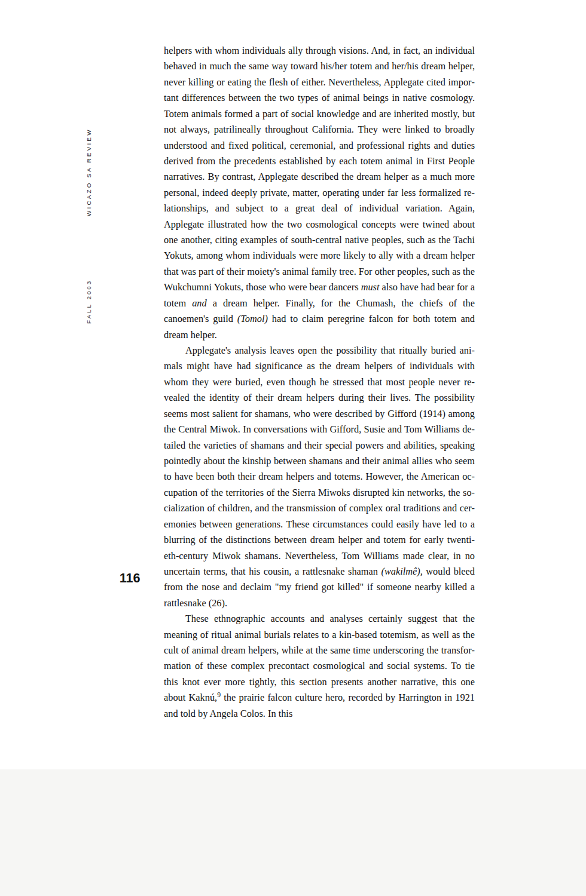Wicazo Sa Review
116
Fall 2003
helpers with whom individuals ally through visions. And, in fact, an individual behaved in much the same way toward his/her totem and her/his dream helper, never killing or eating the flesh of either. Nevertheless, Applegate cited important differences between the two types of animal beings in native cosmology. Totem animals formed a part of social knowledge and are inherited mostly, but not always, patrilineally throughout California. They were linked to broadly understood and fixed political, ceremonial, and professional rights and duties derived from the precedents established by each totem animal in First People narratives. By contrast, Applegate described the dream helper as a much more personal, indeed deeply private, matter, operating under far less formalized relationships, and subject to a great deal of individual variation. Again, Applegate illustrated how the two cosmological concepts were twined about one another, citing examples of south-central native peoples, such as the Tachi Yokuts, among whom individuals were more likely to ally with a dream helper that was part of their moiety's animal family tree. For other peoples, such as the Wukchumni Yokuts, those who were bear dancers must also have had bear for a totem and a dream helper. Finally, for the Chumash, the chiefs of the canoemen's guild (Tomol) had to claim peregrine falcon for both totem and dream helper.
Applegate's analysis leaves open the possibility that ritually buried animals might have had significance as the dream helpers of individuals with whom they were buried, even though he stressed that most people never revealed the identity of their dream helpers during their lives. The possibility seems most salient for shamans, who were described by Gifford (1914) among the Central Miwok. In conversations with Gifford, Susie and Tom Williams detailed the varieties of shamans and their special powers and abilities, speaking pointedly about the kinship between shamans and their animal allies who seem to have been both their dream helpers and totems. However, the American occupation of the territories of the Sierra Miwoks disrupted kin networks, the socialization of children, and the transmission of complex oral traditions and ceremonies between generations. These circumstances could easily have led to a blurring of the distinctions between dream helper and totem for early twentieth-century Miwok shamans. Nevertheless, Tom Williams made clear, in no uncertain terms, that his cousin, a rattlesnake shaman (wakilmê), would bleed from the nose and declaim "my friend got killed" if someone nearby killed a rattlesnake (26).
These ethnographic accounts and analyses certainly suggest that the meaning of ritual animal burials relates to a kin-based totemism, as well as the cult of animal dream helpers, while at the same time underscoring the transformation of these complex precontact cosmological and social systems. To tie this knot ever more tightly, this section presents another narrative, this one about Kaknú,9 the prairie falcon culture hero, recorded by Harrington in 1921 and told by Angela Colos. In this